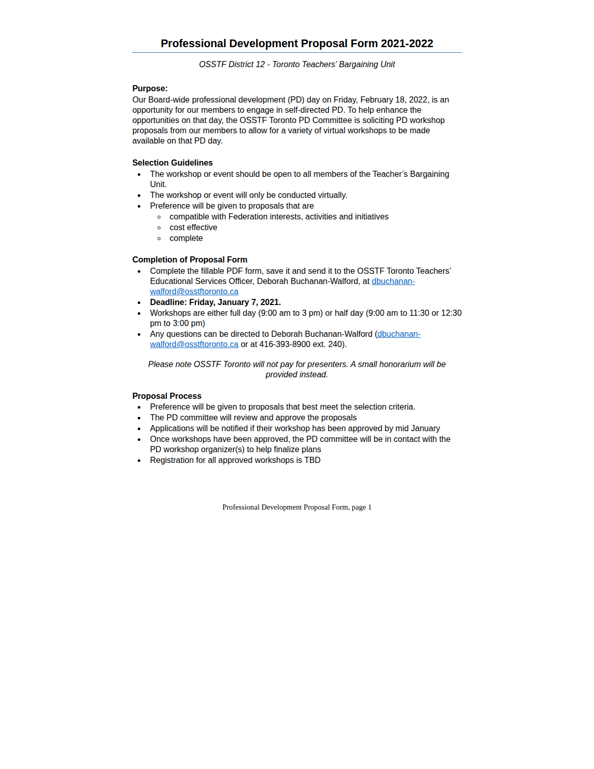Professional Development Proposal Form 2021-2022
OSSTF District 12 - Toronto Teachers’ Bargaining Unit
Purpose:
Our Board-wide professional development (PD) day on Friday, February 18, 2022, is an opportunity for our members to engage in self-directed PD. To help enhance the opportunities on that day, the OSSTF Toronto PD Committee is soliciting PD workshop proposals from our members to allow for a variety of virtual workshops to be made available on that PD day.
Selection Guidelines
The workshop or event should be open to all members of the Teacher’s Bargaining Unit.
The workshop or event will only be conducted virtually.
Preference will be given to proposals that are
compatible with Federation interests, activities and initiatives
cost effective
complete
Completion of Proposal Form
Complete the fillable PDF form, save it and send it to the OSSTF Toronto Teachers’ Educational Services Officer, Deborah Buchanan-Walford, at dbuchanan-walford@osstftoronto.ca
Deadline: Friday, January 7, 2021.
Workshops are either full day (9:00 am to 3 pm) or half day (9:00 am to 11:30 or 12:30 pm to 3:00 pm)
Any questions can be directed to Deborah Buchanan-Walford (dbuchanan-walford@osstftoronto.ca or at 416-393-8900 ext. 240).
Please note OSSTF Toronto will not pay for presenters. A small honorarium will be provided instead.
Proposal Process
Preference will be given to proposals that best meet the selection criteria.
The PD committee will review and approve the proposals
Applications will be notified if their workshop has been approved by mid January
Once workshops have been approved, the PD committee will be in contact with the PD workshop organizer(s) to help finalize plans
Registration for all approved workshops is TBD
Professional Development Proposal Form, page 1